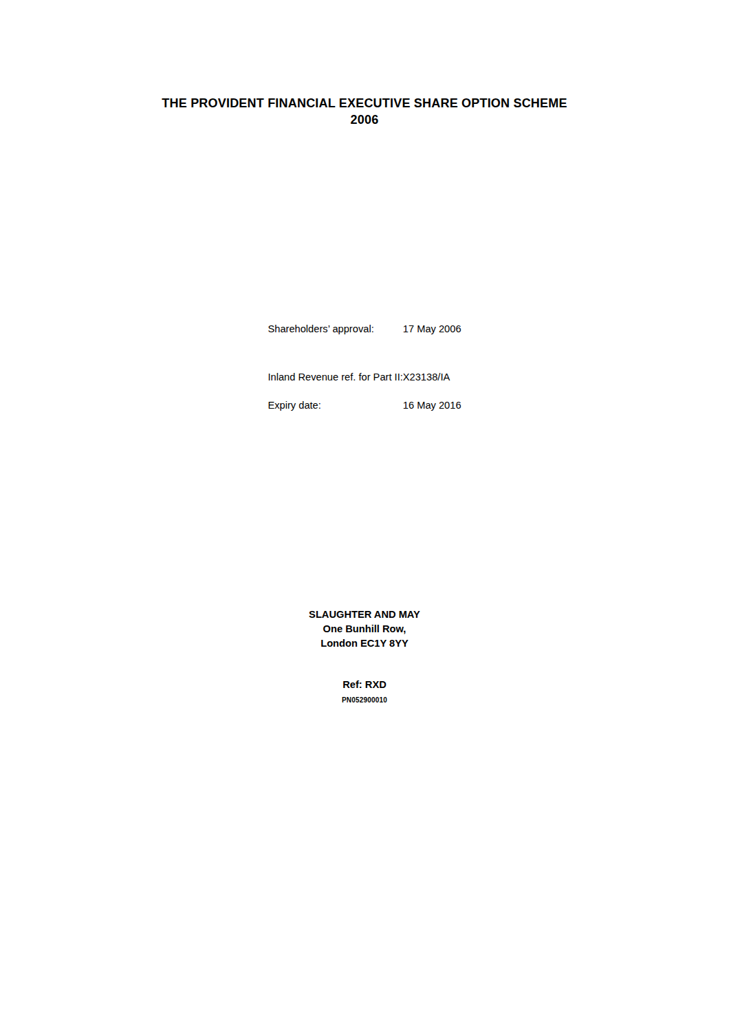THE PROVIDENT FINANCIAL EXECUTIVE SHARE OPTION SCHEME 2006
| Shareholders’ approval: | 17 May 2006 |
| Inland Revenue ref. for Part II: | X23138/IA |
| Expiry date: | 16 May 2016 |
SLAUGHTER AND MAY
One Bunhill Row,
London EC1Y 8YY
Ref: RXD
PN052900010